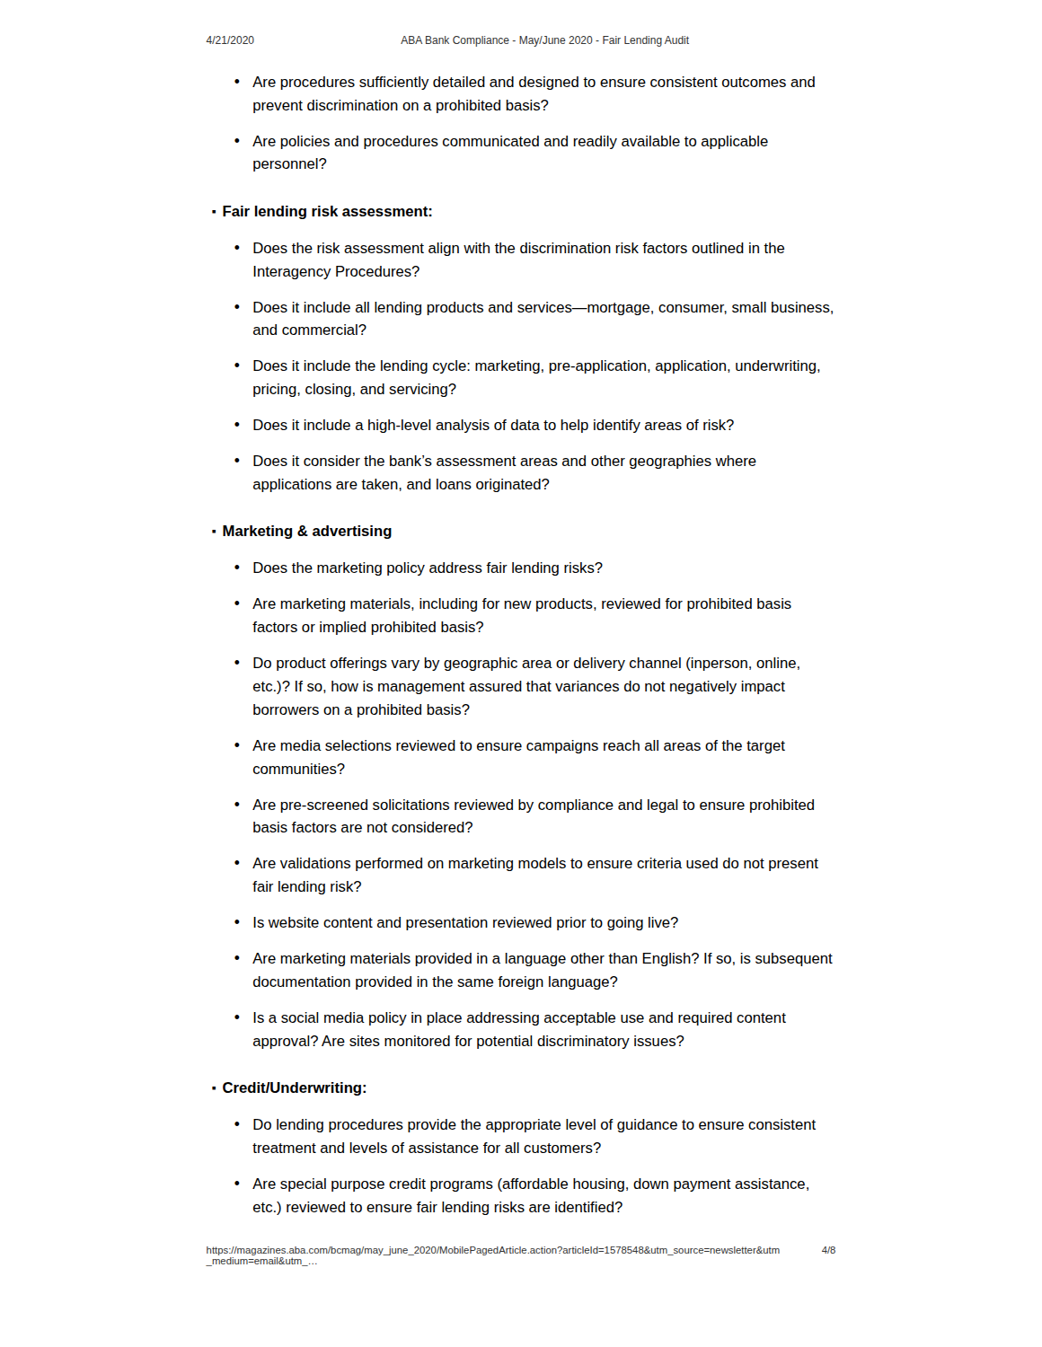4/21/2020 ABA Bank Compliance - May/June 2020 - Fair Lending Audit
Are procedures sufficiently detailed and designed to ensure consistent outcomes and prevent discrimination on a prohibited basis?
Are policies and procedures communicated and readily available to applicable personnel?
Fair lending risk assessment:
Does the risk assessment align with the discrimination risk factors outlined in the Interagency Procedures?
Does it include all lending products and services—mortgage, consumer, small business, and commercial?
Does it include the lending cycle: marketing, pre-application, application, underwriting, pricing, closing, and servicing?
Does it include a high-level analysis of data to help identify areas of risk?
Does it consider the bank’s assessment areas and other geographies where applications are taken, and loans originated?
Marketing & advertising
Does the marketing policy address fair lending risks?
Are marketing materials, including for new products, reviewed for prohibited basis factors or implied prohibited basis?
Do product offerings vary by geographic area or delivery channel (inperson, online, etc.)? If so, how is management assured that variances do not negatively impact borrowers on a prohibited basis?
Are media selections reviewed to ensure campaigns reach all areas of the target communities?
Are pre-screened solicitations reviewed by compliance and legal to ensure prohibited basis factors are not considered?
Are validations performed on marketing models to ensure criteria used do not present fair lending risk?
Is website content and presentation reviewed prior to going live?
Are marketing materials provided in a language other than English? If so, is subsequent documentation provided in the same foreign language?
Is a social media policy in place addressing acceptable use and required content approval? Are sites monitored for potential discriminatory issues?
Credit/Underwriting:
Do lending procedures provide the appropriate level of guidance to ensure consistent treatment and levels of assistance for all customers?
Are special purpose credit programs (affordable housing, down payment assistance, etc.) reviewed to ensure fair lending risks are identified?
https://magazines.aba.com/bcmag/may_june_2020/MobilePagedArticle.action?articleId=1578548&utm_source=newsletter&utm_medium=email&utm_… 4/8